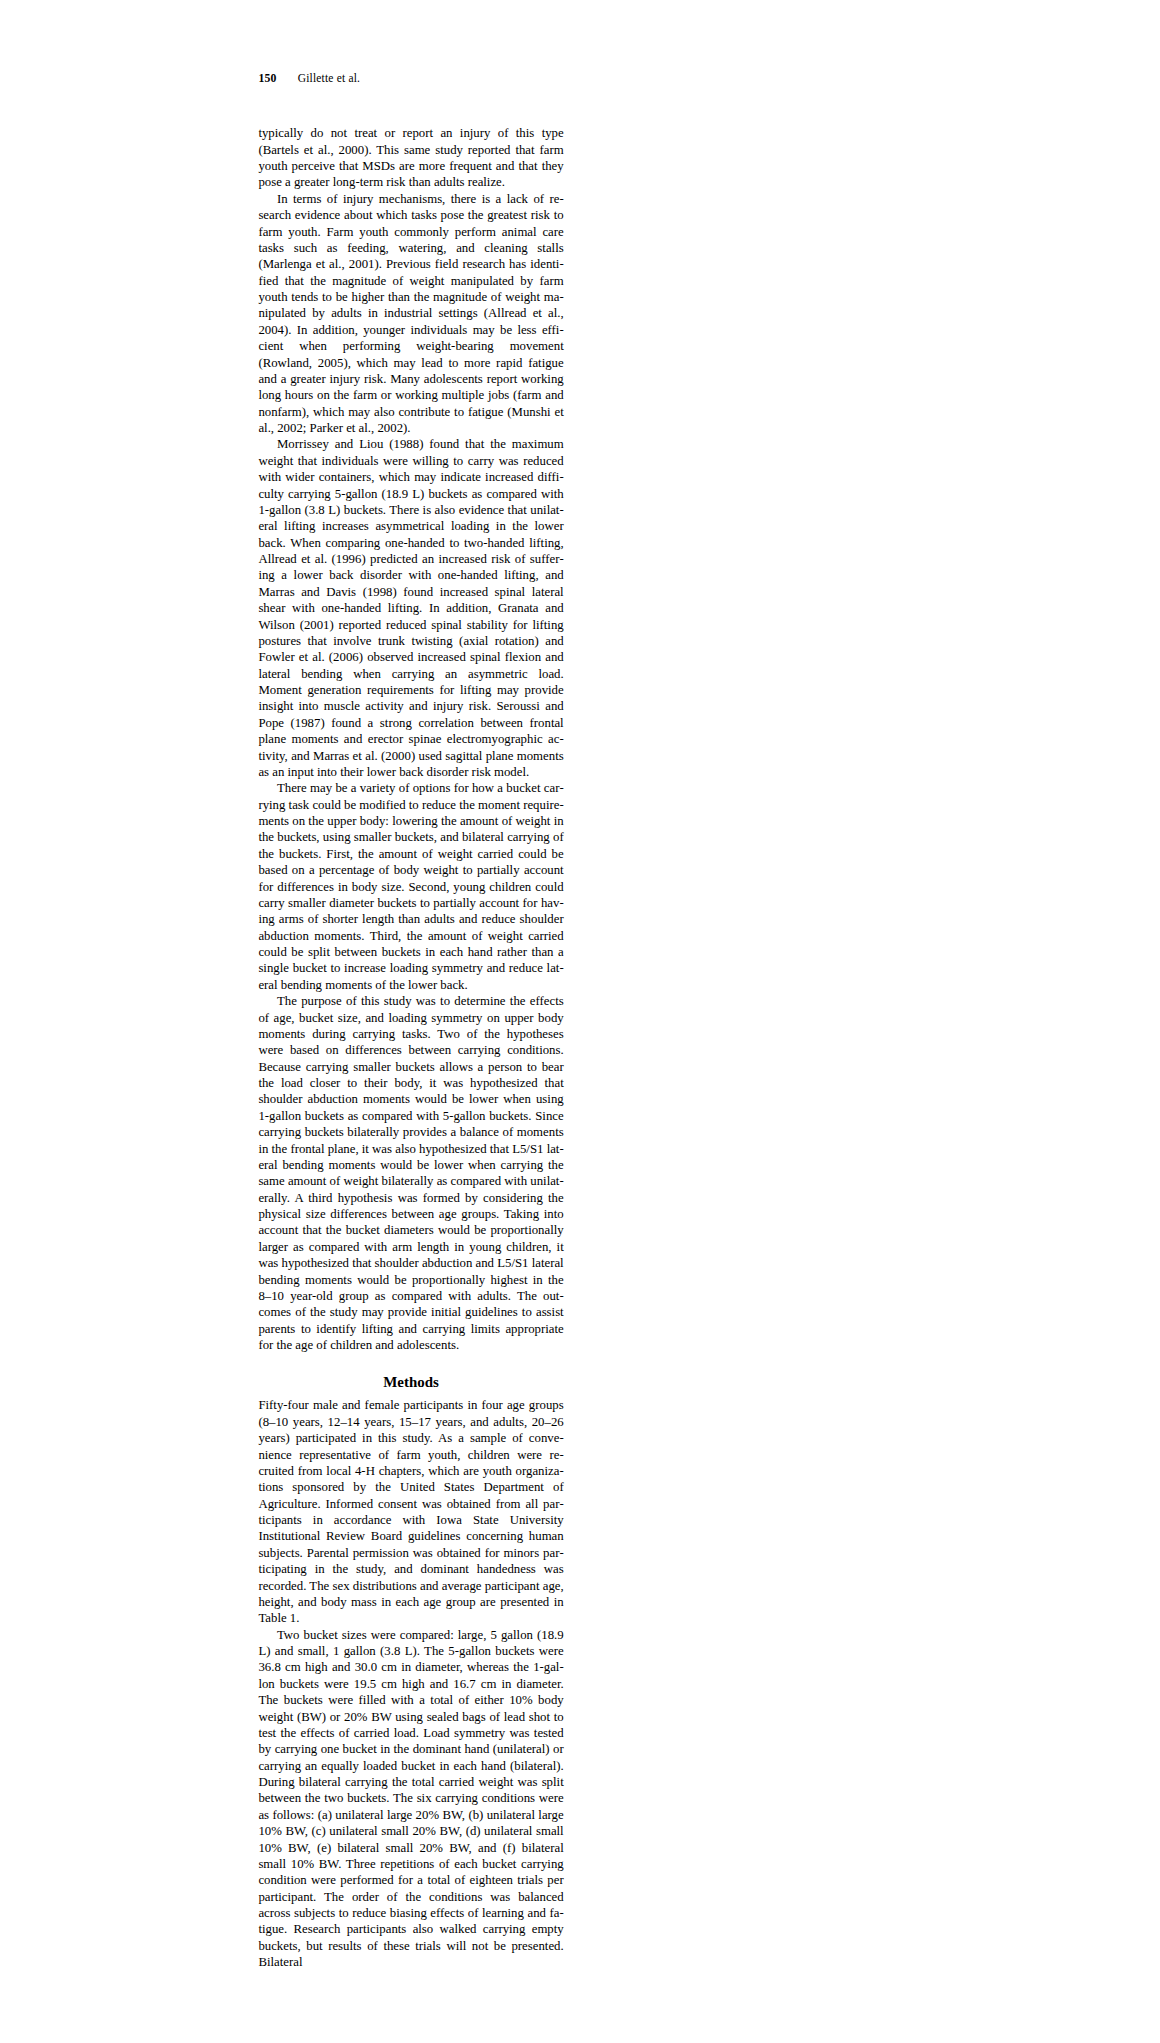150 Gillette et al.
typically do not treat or report an injury of this type (Bartels et al., 2000). This same study reported that farm youth perceive that MSDs are more frequent and that they pose a greater long-term risk than adults realize.
In terms of injury mechanisms, there is a lack of research evidence about which tasks pose the greatest risk to farm youth. Farm youth commonly perform animal care tasks such as feeding, watering, and cleaning stalls (Marlenga et al., 2001). Previous field research has identified that the magnitude of weight manipulated by farm youth tends to be higher than the magnitude of weight manipulated by adults in industrial settings (Allread et al., 2004). In addition, younger individuals may be less efficient when performing weight-bearing movement (Rowland, 2005), which may lead to more rapid fatigue and a greater injury risk. Many adolescents report working long hours on the farm or working multiple jobs (farm and nonfarm), which may also contribute to fatigue (Munshi et al., 2002; Parker et al., 2002).
Morrissey and Liou (1988) found that the maximum weight that individuals were willing to carry was reduced with wider containers, which may indicate increased difficulty carrying 5-gallon (18.9 L) buckets as compared with 1-gallon (3.8 L) buckets. There is also evidence that unilateral lifting increases asymmetrical loading in the lower back. When comparing one-handed to two-handed lifting, Allread et al. (1996) predicted an increased risk of suffering a lower back disorder with one-handed lifting, and Marras and Davis (1998) found increased spinal lateral shear with one-handed lifting. In addition, Granata and Wilson (2001) reported reduced spinal stability for lifting postures that involve trunk twisting (axial rotation) and Fowler et al. (2006) observed increased spinal flexion and lateral bending when carrying an asymmetric load. Moment generation requirements for lifting may provide insight into muscle activity and injury risk. Seroussi and Pope (1987) found a strong correlation between frontal plane moments and erector spinae electromyographic activity, and Marras et al. (2000) used sagittal plane moments as an input into their lower back disorder risk model.
There may be a variety of options for how a bucket carrying task could be modified to reduce the moment requirements on the upper body: lowering the amount of weight in the buckets, using smaller buckets, and bilateral carrying of the buckets. First, the amount of weight carried could be based on a percentage of body weight to partially account for differences in body size. Second, young children could carry smaller diameter buckets to partially account for having arms of shorter length than adults and reduce shoulder abduction moments. Third, the amount of weight carried could be split between buckets in each hand rather than a single bucket to increase loading symmetry and reduce lateral bending moments of the lower back.
The purpose of this study was to determine the effects of age, bucket size, and loading symmetry on upper body moments during carrying tasks. Two of the hypotheses were based on differences between carrying conditions. Because carrying smaller buckets allows a person to bear the load closer to their body, it was hypothesized that shoulder abduction moments would be lower when using 1-gallon buckets as compared with 5-gallon buckets. Since carrying buckets bilaterally provides a balance of moments in the frontal plane, it was also hypothesized that L5/S1 lateral bending moments would be lower when carrying the same amount of weight bilaterally as compared with unilaterally. A third hypothesis was formed by considering the physical size differences between age groups. Taking into account that the bucket diameters would be proportionally larger as compared with arm length in young children, it was hypothesized that shoulder abduction and L5/S1 lateral bending moments would be proportionally highest in the 8–10 year-old group as compared with adults. The outcomes of the study may provide initial guidelines to assist parents to identify lifting and carrying limits appropriate for the age of children and adolescents.
Methods
Fifty-four male and female participants in four age groups (8–10 years, 12–14 years, 15–17 years, and adults, 20–26 years) participated in this study. As a sample of convenience representative of farm youth, children were recruited from local 4-H chapters, which are youth organizations sponsored by the United States Department of Agriculture. Informed consent was obtained from all participants in accordance with Iowa State University Institutional Review Board guidelines concerning human subjects. Parental permission was obtained for minors participating in the study, and dominant handedness was recorded. The sex distributions and average participant age, height, and body mass in each age group are presented in Table 1.
Two bucket sizes were compared: large, 5 gallon (18.9 L) and small, 1 gallon (3.8 L). The 5-gallon buckets were 36.8 cm high and 30.0 cm in diameter, whereas the 1-gallon buckets were 19.5 cm high and 16.7 cm in diameter. The buckets were filled with a total of either 10% body weight (BW) or 20% BW using sealed bags of lead shot to test the effects of carried load. Load symmetry was tested by carrying one bucket in the dominant hand (unilateral) or carrying an equally loaded bucket in each hand (bilateral). During bilateral carrying the total carried weight was split between the two buckets. The six carrying conditions were as follows: (a) unilateral large 20% BW, (b) unilateral large 10% BW, (c) unilateral small 20% BW, (d) unilateral small 10% BW, (e) bilateral small 20% BW, and (f) bilateral small 10% BW. Three repetitions of each bucket carrying condition were performed for a total of eighteen trials per participant. The order of the conditions was balanced across subjects to reduce biasing effects of learning and fatigue. Research participants also walked carrying empty buckets, but results of these trials will not be presented. Bilateral